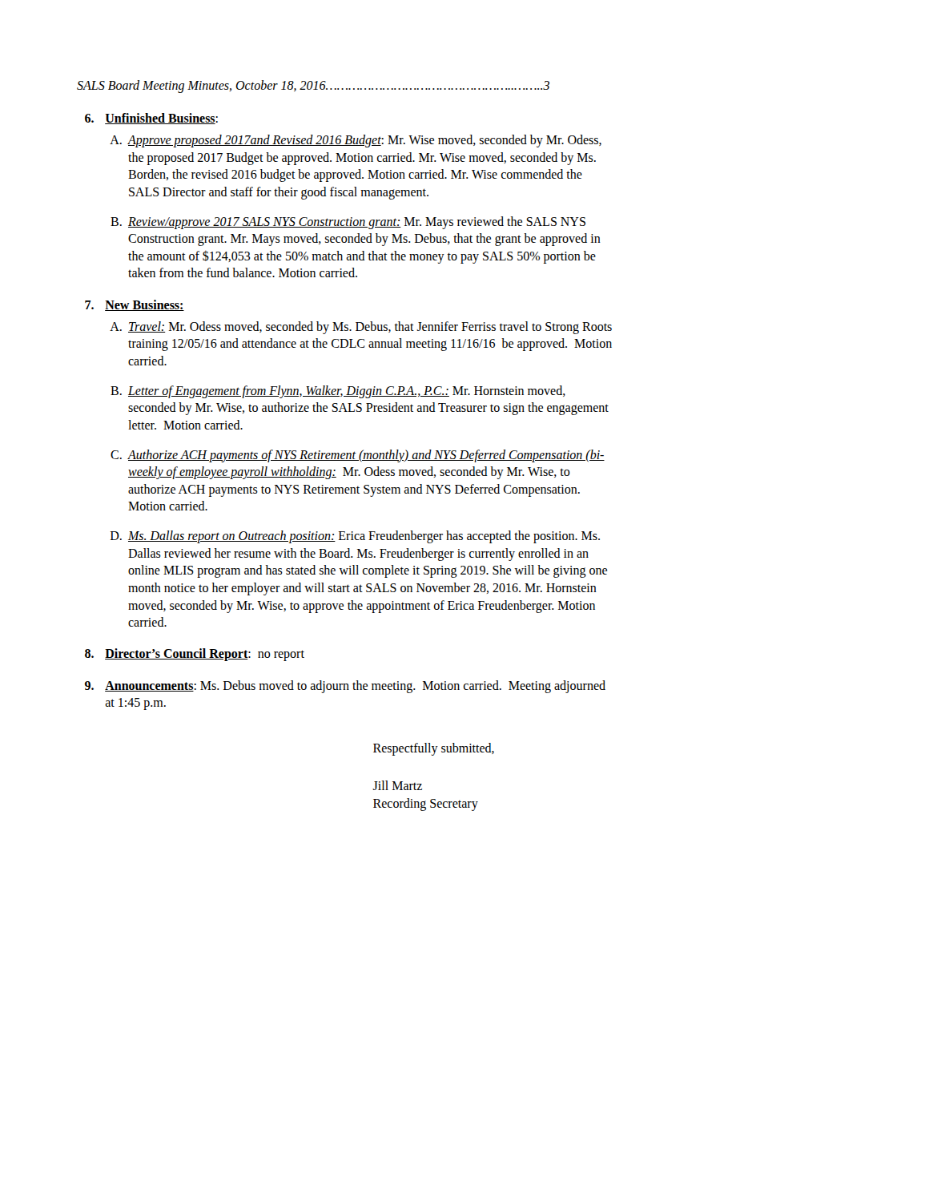SALS Board Meeting Minutes, October 18, 2016…………………………………………..……..3
Unfinished Business:
Approve proposed 2017and Revised 2016 Budget: Mr. Wise moved, seconded by Mr. Odess, the proposed 2017 Budget be approved. Motion carried. Mr. Wise moved, seconded by Ms. Borden, the revised 2016 budget be approved. Motion carried. Mr. Wise commended the SALS Director and staff for their good fiscal management.
Review/approve 2017 SALS NYS Construction grant: Mr. Mays reviewed the SALS NYS Construction grant. Mr. Mays moved, seconded by Ms. Debus, that the grant be approved in the amount of $124,053 at the 50% match and that the money to pay SALS 50% portion be taken from the fund balance. Motion carried.
New Business:
Travel: Mr. Odess moved, seconded by Ms. Debus, that Jennifer Ferriss travel to Strong Roots training 12/05/16 and attendance at the CDLC annual meeting 11/16/16 be approved. Motion carried.
Letter of Engagement from Flynn, Walker, Diggin C.P.A., P.C.: Mr. Hornstein moved, seconded by Mr. Wise, to authorize the SALS President and Treasurer to sign the engagement letter. Motion carried.
Authorize ACH payments of NYS Retirement (monthly) and NYS Deferred Compensation (bi-weekly of employee payroll withholding: Mr. Odess moved, seconded by Mr. Wise, to authorize ACH payments to NYS Retirement System and NYS Deferred Compensation. Motion carried.
Ms. Dallas report on Outreach position: Erica Freudenberger has accepted the position. Ms. Dallas reviewed her resume with the Board. Ms. Freudenberger is currently enrolled in an online MLIS program and has stated she will complete it Spring 2019. She will be giving one month notice to her employer and will start at SALS on November 28, 2016. Mr. Hornstein moved, seconded by Mr. Wise, to approve the appointment of Erica Freudenberger. Motion carried.
Director’s Council Report: no report
Announcements: Ms. Debus moved to adjourn the meeting. Motion carried. Meeting adjourned at 1:45 p.m.
Respectfully submitted,
Jill Martz
Recording Secretary